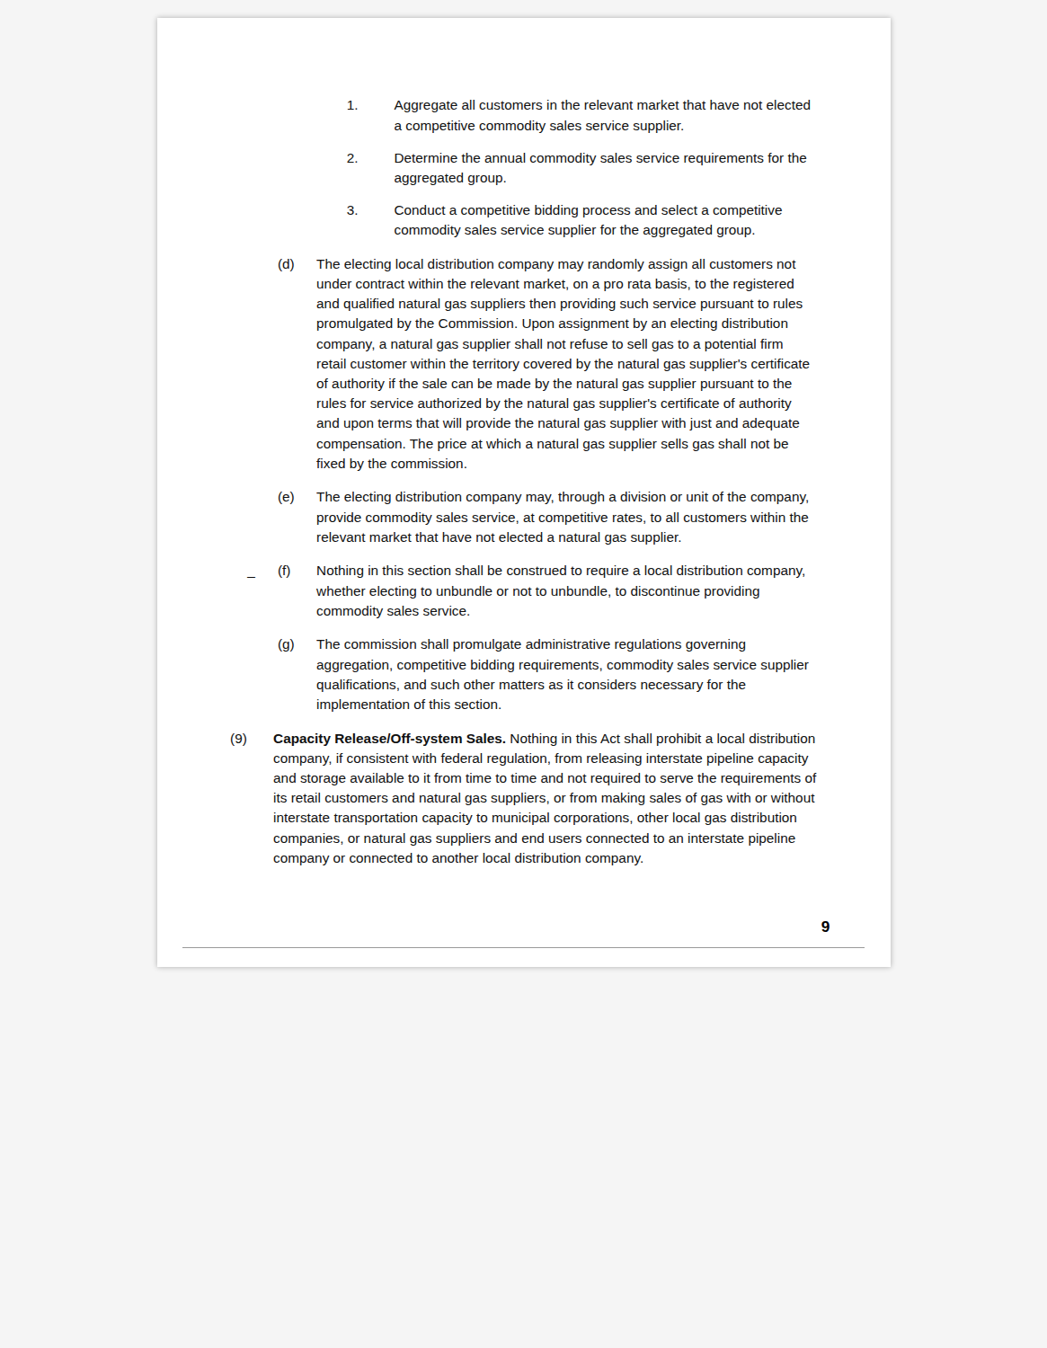1. Aggregate all customers in the relevant market that have not elected a competitive commodity sales service supplier.
2. Determine the annual commodity sales service requirements for the aggregated group.
3. Conduct a competitive bidding process and select a competitive commodity sales service supplier for the aggregated group.
(d) The electing local distribution company may randomly assign all customers not under contract within the relevant market, on a pro rata basis, to the registered and qualified natural gas suppliers then providing such service pursuant to rules promulgated by the Commission. Upon assignment by an electing distribution company, a natural gas supplier shall not refuse to sell gas to a potential firm retail customer within the territory covered by the natural gas supplier's certificate of authority if the sale can be made by the natural gas supplier pursuant to the rules for service authorized by the natural gas supplier's certificate of authority and upon terms that will provide the natural gas supplier with just and adequate compensation. The price at which a natural gas supplier sells gas shall not be fixed by the commission.
(e) The electing distribution company may, through a division or unit of the company, provide commodity sales service, at competitive rates, to all customers within the relevant market that have not elected a natural gas supplier.
(f) Nothing in this section shall be construed to require a local distribution company, whether electing to unbundle or not to unbundle, to discontinue providing commodity sales service.
(g) The commission shall promulgate administrative regulations governing aggregation, competitive bidding requirements, commodity sales service supplier qualifications, and such other matters as it considers necessary for the implementation of this section.
(9) Capacity Release/Off-system Sales. Nothing in this Act shall prohibit a local distribution company, if consistent with federal regulation, from releasing interstate pipeline capacity and storage available to it from time to time and not required to serve the requirements of its retail customers and natural gas suppliers, or from making sales of gas with or without interstate transportation capacity to municipal corporations, other local gas distribution companies, or natural gas suppliers and end users connected to an interstate pipeline company or connected to another local distribution company.
9